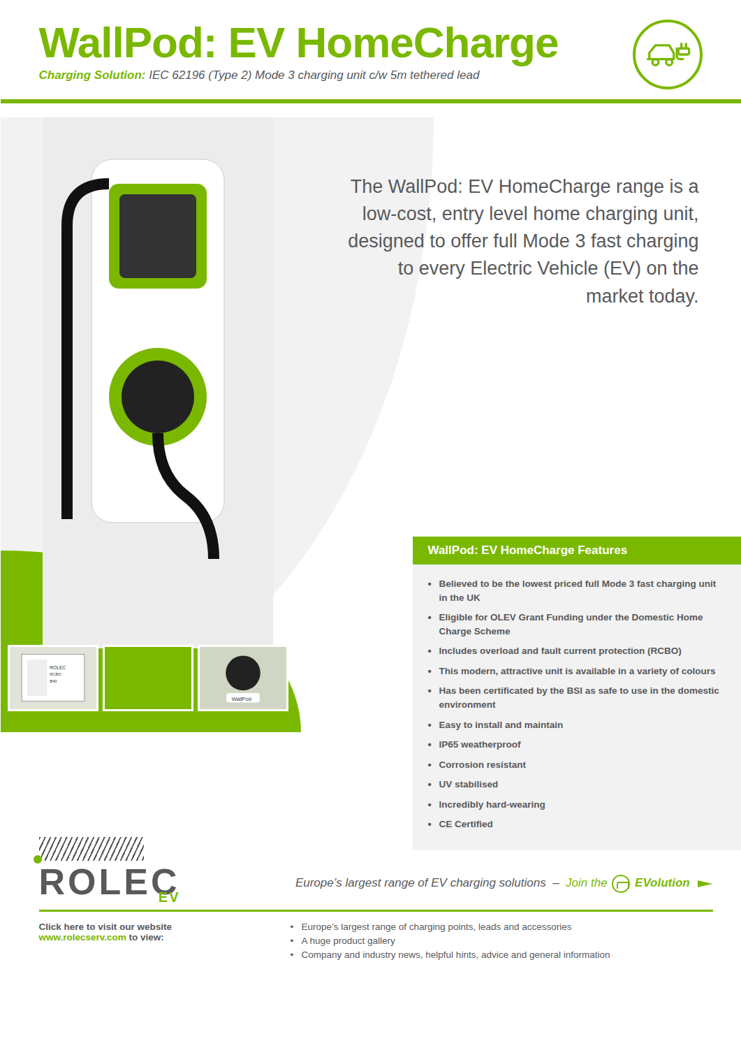WallPod: EV HomeCharge
Charging Solution: IEC 62196 (Type 2) Mode 3 charging unit c/w 5m tethered lead
The WallPod: EV HomeCharge range is a low-cost, entry level home charging unit, designed to offer full Mode 3 fast charging to every Electric Vehicle (EV) on the market today.
WallPod: EV HomeCharge Features
Believed to be the lowest priced full Mode 3 fast charging unit in the UK
Eligible for OLEV Grant Funding under the Domestic Home Charge Scheme
Includes overload and fault current protection (RCBO)
This modern, attractive unit is available in a variety of colours
Has been certificated by the BSI as safe to use in the domestic environment
Easy to install and maintain
IP65 weatherproof
Corrosion resistant
UV stabilised
Incredibly hard-wearing
CE Certified
ROLEC EV
Europe’s largest range of EV charging solutions – Join the EVolution
Click here to visit our website
www.rolecserv.com to view:
Europe’s largest range of charging points, leads and accessories
A huge product gallery
Company and industry news, helpful hints, advice and general information